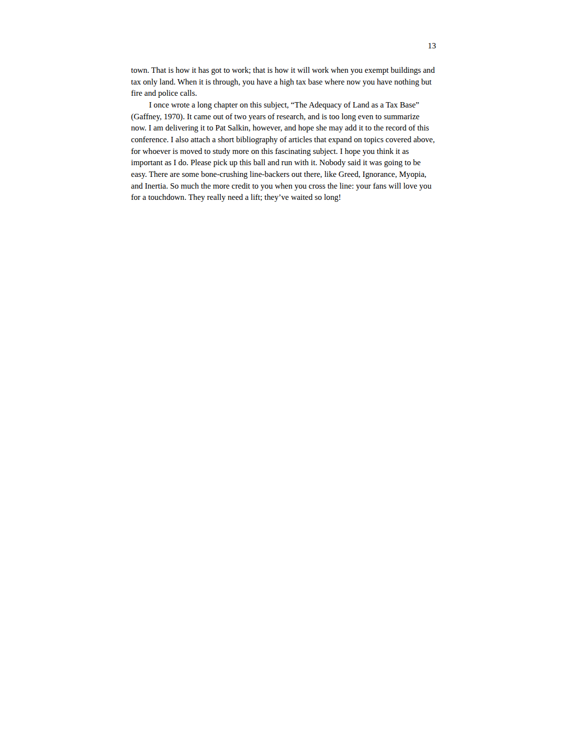13
town. That is how it has got to work; that is how it will work when you exempt buildings and tax only land. When it is through, you have a high tax base where now you have nothing but fire and police calls.
I once wrote a long chapter on this subject, “The Adequacy of Land as a Tax Base” (Gaffney, 1970). It came out of two years of research, and is too long even to summarize now. I am delivering it to Pat Salkin, however, and hope she may add it to the record of this conference. I also attach a short bibliography of articles that expand on topics covered above, for whoever is moved to study more on this fascinating subject. I hope you think it as important as I do. Please pick up this ball and run with it. Nobody said it was going to be easy. There are some bone-crushing line-backers out there, like Greed, Ignorance, Myopia, and Inertia. So much the more credit to you when you cross the line: your fans will love you for a touchdown. They really need a lift; they’ve waited so long!